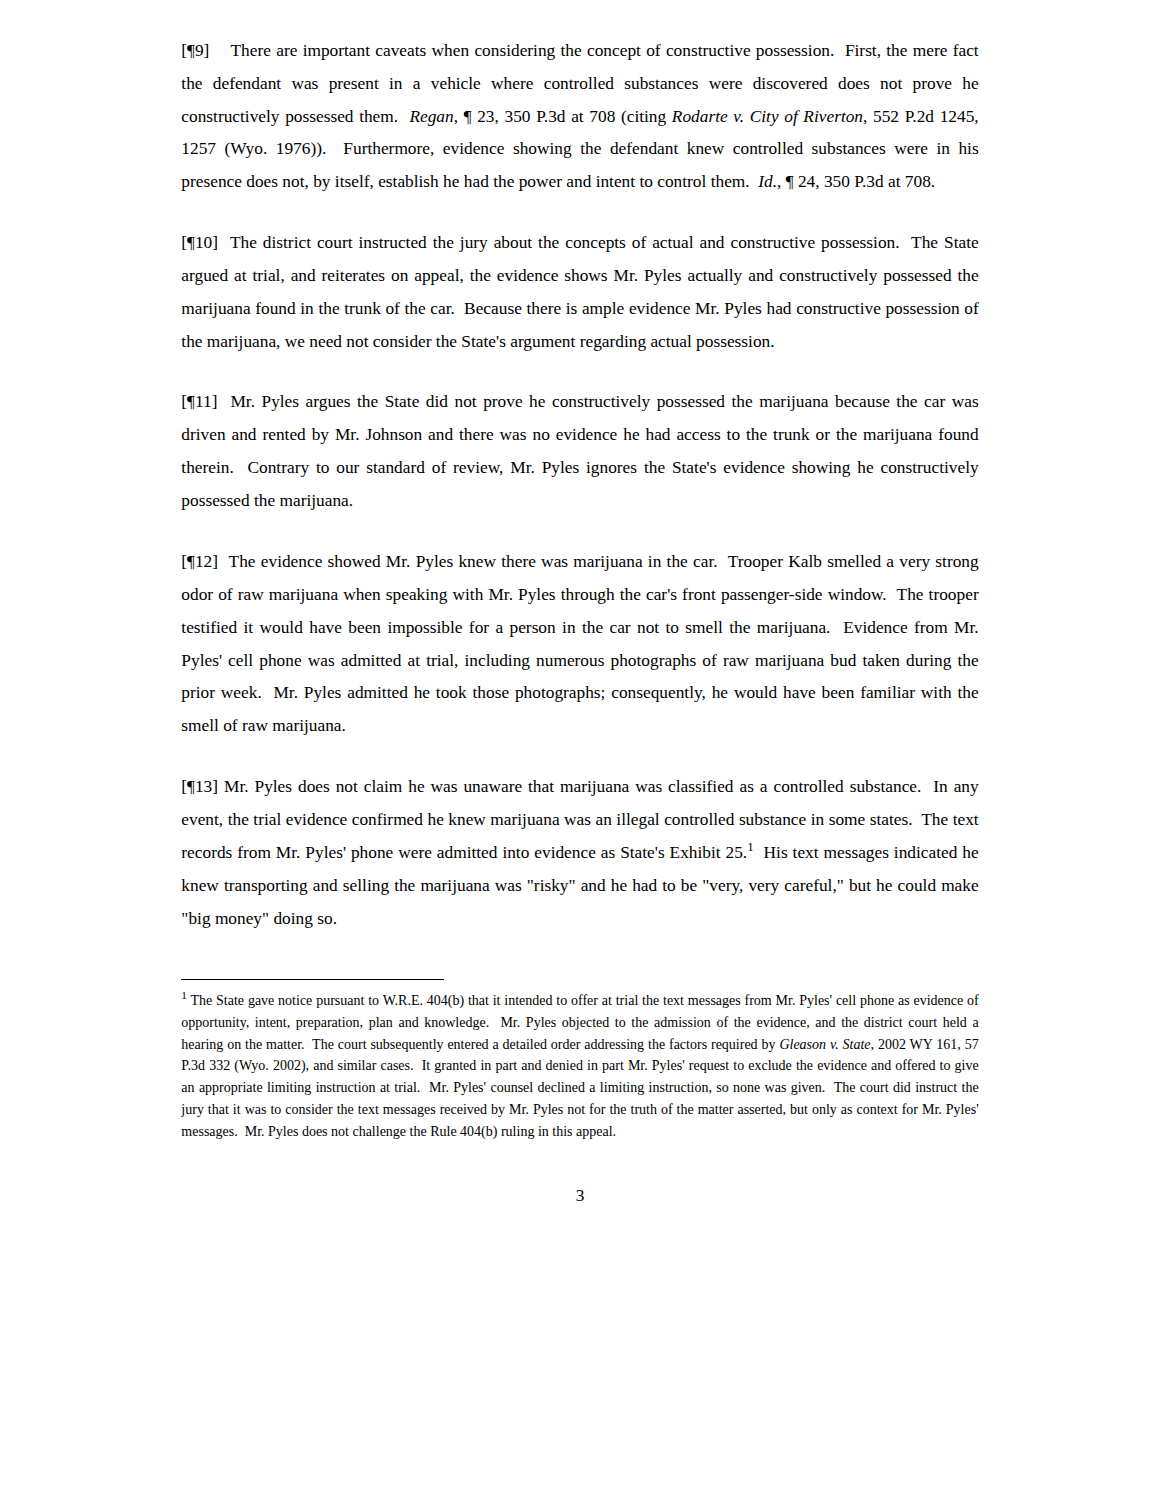[¶9] There are important caveats when considering the concept of constructive possession. First, the mere fact the defendant was present in a vehicle where controlled substances were discovered does not prove he constructively possessed them. Regan, ¶ 23, 350 P.3d at 708 (citing Rodarte v. City of Riverton, 552 P.2d 1245, 1257 (Wyo. 1976)). Furthermore, evidence showing the defendant knew controlled substances were in his presence does not, by itself, establish he had the power and intent to control them. Id., ¶ 24, 350 P.3d at 708.
[¶10] The district court instructed the jury about the concepts of actual and constructive possession. The State argued at trial, and reiterates on appeal, the evidence shows Mr. Pyles actually and constructively possessed the marijuana found in the trunk of the car. Because there is ample evidence Mr. Pyles had constructive possession of the marijuana, we need not consider the State's argument regarding actual possession.
[¶11] Mr. Pyles argues the State did not prove he constructively possessed the marijuana because the car was driven and rented by Mr. Johnson and there was no evidence he had access to the trunk or the marijuana found therein. Contrary to our standard of review, Mr. Pyles ignores the State's evidence showing he constructively possessed the marijuana.
[¶12] The evidence showed Mr. Pyles knew there was marijuana in the car. Trooper Kalb smelled a very strong odor of raw marijuana when speaking with Mr. Pyles through the car's front passenger-side window. The trooper testified it would have been impossible for a person in the car not to smell the marijuana. Evidence from Mr. Pyles' cell phone was admitted at trial, including numerous photographs of raw marijuana bud taken during the prior week. Mr. Pyles admitted he took those photographs; consequently, he would have been familiar with the smell of raw marijuana.
[¶13] Mr. Pyles does not claim he was unaware that marijuana was classified as a controlled substance. In any event, the trial evidence confirmed he knew marijuana was an illegal controlled substance in some states. The text records from Mr. Pyles' phone were admitted into evidence as State's Exhibit 25.1 His text messages indicated he knew transporting and selling the marijuana was "risky" and he had to be "very, very careful," but he could make "big money" doing so.
1 The State gave notice pursuant to W.R.E. 404(b) that it intended to offer at trial the text messages from Mr. Pyles' cell phone as evidence of opportunity, intent, preparation, plan and knowledge. Mr. Pyles objected to the admission of the evidence, and the district court held a hearing on the matter. The court subsequently entered a detailed order addressing the factors required by Gleason v. State, 2002 WY 161, 57 P.3d 332 (Wyo. 2002), and similar cases. It granted in part and denied in part Mr. Pyles' request to exclude the evidence and offered to give an appropriate limiting instruction at trial. Mr. Pyles' counsel declined a limiting instruction, so none was given. The court did instruct the jury that it was to consider the text messages received by Mr. Pyles not for the truth of the matter asserted, but only as context for Mr. Pyles' messages. Mr. Pyles does not challenge the Rule 404(b) ruling in this appeal.
3